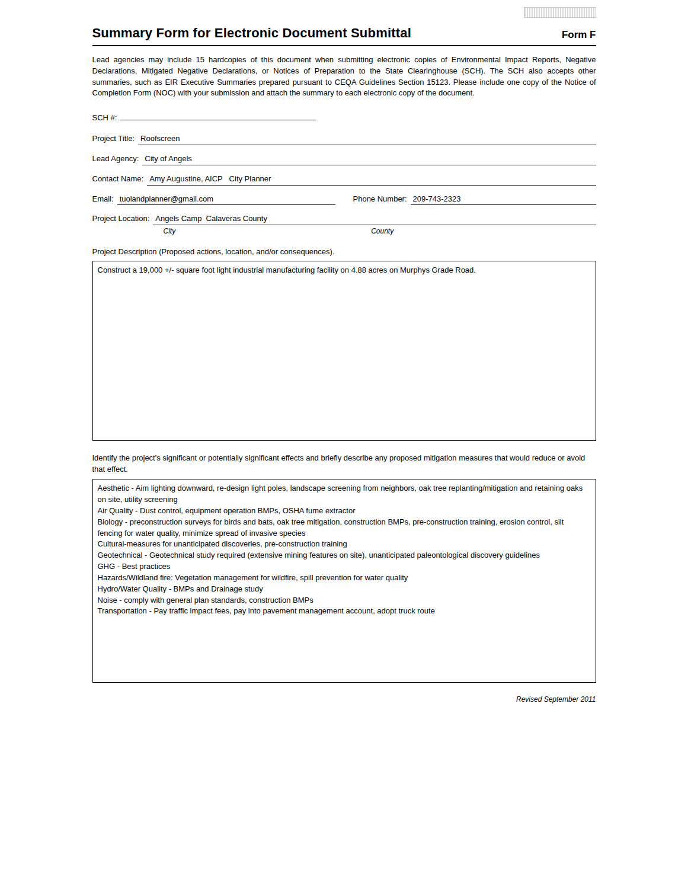Summary Form for Electronic Document Submittal
Form F
Lead agencies may include 15 hardcopies of this document when submitting electronic copies of Environmental Impact Reports, Negative Declarations, Mitigated Negative Declarations, or Notices of Preparation to the State Clearinghouse (SCH). The SCH also accepts other summaries, such as EIR Executive Summaries prepared pursuant to CEQA Guidelines Section 15123. Please include one copy of the Notice of Completion Form (NOC) with your submission and attach the summary to each electronic copy of the document.
SCH #:
Project Title: Roofscreen
Lead Agency: City of Angels
Contact Name: Amy Augustine, AICP City Planner
Email: tuolandplanner@gmail.com
Phone Number: 209-743-2323
Project Location: Angels Camp Calaveras County
City County
Project Description (Proposed actions, location, and/or consequences).
Construct a 19,000 +/- square foot light industrial manufacturing facility on 4.88 acres on Murphys Grade Road.
Identify the project's significant or potentially significant effects and briefly describe any proposed mitigation measures that would reduce or avoid that effect.
Aesthetic - Aim lighting downward, re-design light poles, landscape screening from neighbors, oak tree replanting/mitigation and retaining oaks on site, utility screening Air Quality - Dust control, equipment operation BMPs, OSHA fume extractor Biology - preconstruction surveys for birds and bats, oak tree mitigation, construction BMPs, pre-construction training, erosion control, silt fencing for water quality, minimize spread of invasive species Cultural-measures for unanticipated discoveries, pre-construction training Geotechnical - Geotechnical study required (extensive mining features on site), unanticipated paleontological discovery guidelines GHG - Best practices Hazards/Wildland fire: Vegetation management for wildfire, spill prevention for water quality Hydro/Water Quality - BMPs and Drainage study Noise - comply with general plan standards, construction BMPs Transportation - Pay traffic impact fees, pay into pavement management account, adopt truck route
Revised September 2011